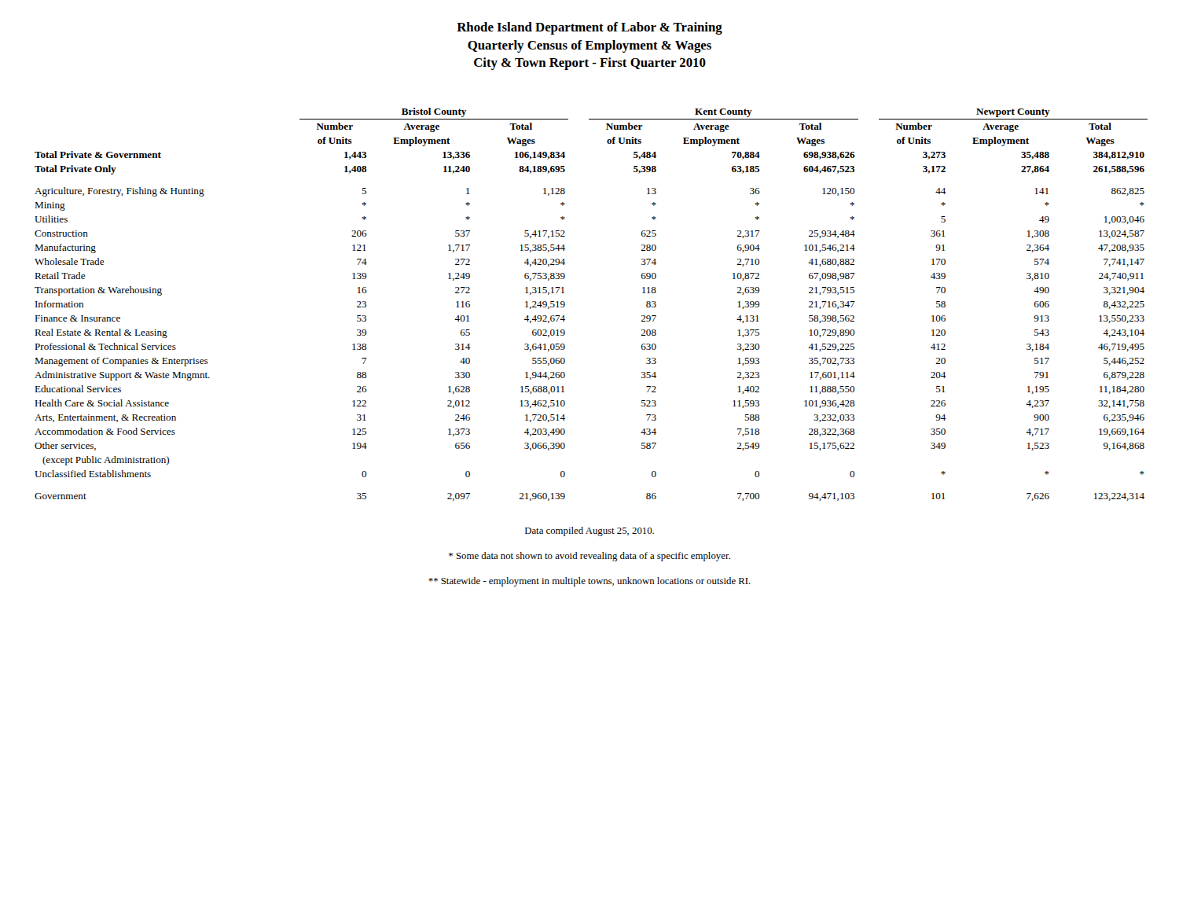Rhode Island Department of Labor & Training
Quarterly Census of Employment & Wages
City & Town Report - First Quarter 2010
| | Bristol County | | Kent County | | Newport County |
| --- | --- | --- | --- | --- | --- |
| | Number | Average | Total | | Number | Average | Total | | Number | Average | Total |
| | of Units | Employment | Wages | | of Units | Employment | Wages | | of Units | Employment | Wages |
| Total Private & Government | 1,443 | 13,336 | 106,149,834 | | 5,484 | 70,884 | 698,938,626 | | 3,273 | 35,488 | 384,812,910 |
| Total Private Only | 1,408 | 11,240 | 84,189,695 | | 5,398 | 63,185 | 604,467,523 | | 3,172 | 27,864 | 261,588,596 |
| Agriculture, Forestry, Fishing & Hunting | 5 | 1 | 1,128 | | 13 | 36 | 120,150 | | 44 | 141 | 862,825 |
| Mining | * | * | * | | * | * | * | | * | * | * |
| Utilities | * | * | * | | * | * | * | | 5 | 49 | 1,003,046 |
| Construction | 206 | 537 | 5,417,152 | | 625 | 2,317 | 25,934,484 | | 361 | 1,308 | 13,024,587 |
| Manufacturing | 121 | 1,717 | 15,385,544 | | 280 | 6,904 | 101,546,214 | | 91 | 2,364 | 47,208,935 |
| Wholesale Trade | 74 | 272 | 4,420,294 | | 374 | 2,710 | 41,680,882 | | 170 | 574 | 7,741,147 |
| Retail Trade | 139 | 1,249 | 6,753,839 | | 690 | 10,872 | 67,098,987 | | 439 | 3,810 | 24,740,911 |
| Transportation & Warehousing | 16 | 272 | 1,315,171 | | 118 | 2,639 | 21,793,515 | | 70 | 490 | 3,321,904 |
| Information | 23 | 116 | 1,249,519 | | 83 | 1,399 | 21,716,347 | | 58 | 606 | 8,432,225 |
| Finance & Insurance | 53 | 401 | 4,492,674 | | 297 | 4,131 | 58,398,562 | | 106 | 913 | 13,550,233 |
| Real Estate & Rental & Leasing | 39 | 65 | 602,019 | | 208 | 1,375 | 10,729,890 | | 120 | 543 | 4,243,104 |
| Professional & Technical Services | 138 | 314 | 3,641,059 | | 630 | 3,230 | 41,529,225 | | 412 | 3,184 | 46,719,495 |
| Management of Companies & Enterprises | 7 | 40 | 555,060 | | 33 | 1,593 | 35,702,733 | | 20 | 517 | 5,446,252 |
| Administrative Support & Waste Mngmnt. | 88 | 330 | 1,944,260 | | 354 | 2,323 | 17,601,114 | | 204 | 791 | 6,879,228 |
| Educational Services | 26 | 1,628 | 15,688,011 | | 72 | 1,402 | 11,888,550 | | 51 | 1,195 | 11,184,280 |
| Health Care & Social Assistance | 122 | 2,012 | 13,462,510 | | 523 | 11,593 | 101,936,428 | | 226 | 4,237 | 32,141,758 |
| Arts, Entertainment, & Recreation | 31 | 246 | 1,720,514 | | 73 | 588 | 3,232,033 | | 94 | 900 | 6,235,946 |
| Accommodation & Food Services | 125 | 1,373 | 4,203,490 | | 434 | 7,518 | 28,322,368 | | 350 | 4,717 | 19,669,164 |
| Other services, | 194 | 656 | 3,066,390 | | 587 | 2,549 | 15,175,622 | | 349 | 1,523 | 9,164,868 |
| (except Public Administration) | | | | | | | | | | | |
| Unclassified Establishments | 0 | 0 | 0 | | 0 | 0 | 0 | | * | * | * |
| Government | 35 | 2,097 | 21,960,139 | | 86 | 7,700 | 94,471,103 | | 101 | 7,626 | 123,224,314 |
Data compiled August 25, 2010.
* Some data not shown to avoid revealing data of a specific employer.
** Statewide - employment in multiple towns, unknown locations or outside RI.